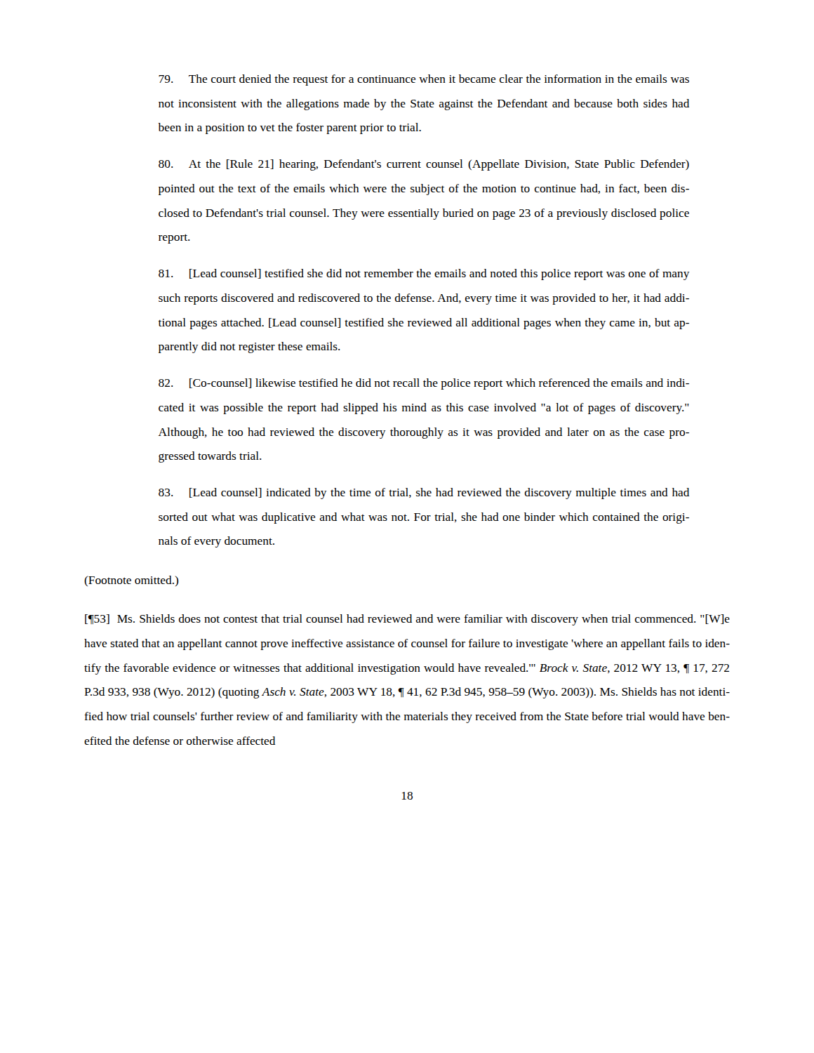79. The court denied the request for a continuance when it became clear the information in the emails was not inconsistent with the allegations made by the State against the Defendant and because both sides had been in a position to vet the foster parent prior to trial.
80. At the [Rule 21] hearing, Defendant's current counsel (Appellate Division, State Public Defender) pointed out the text of the emails which were the subject of the motion to continue had, in fact, been disclosed to Defendant's trial counsel. They were essentially buried on page 23 of a previously disclosed police report.
81.[Lead counsel] testified she did not remember the emails and noted this police report was one of many such reports discovered and rediscovered to the defense. And, every time it was provided to her, it had additional pages attached. [Lead counsel] testified she reviewed all additional pages when they came in, but apparently did not register these emails.
82.[Co-counsel] likewise testified he did not recall the police report which referenced the emails and indicated it was possible the report had slipped his mind as this case involved "a lot of pages of discovery." Although, he too had reviewed the discovery thoroughly as it was provided and later on as the case progressed towards trial.
83.[Lead counsel] indicated by the time of trial, she had reviewed the discovery multiple times and had sorted out what was duplicative and what was not. For trial, she had one binder which contained the originals of every document.
(Footnote omitted.)
[¶53] Ms. Shields does not contest that trial counsel had reviewed and were familiar with discovery when trial commenced. "[W]e have stated that an appellant cannot prove ineffective assistance of counsel for failure to investigate 'where an appellant fails to identify the favorable evidence or witnesses that additional investigation would have revealed.'" Brock v. State, 2012 WY 13, ¶ 17, 272 P.3d 933, 938 (Wyo. 2012) (quoting Asch v. State, 2003 WY 18, ¶ 41, 62 P.3d 945, 958–59 (Wyo. 2003)). Ms. Shields has not identified how trial counsels' further review of and familiarity with the materials they received from the State before trial would have benefited the defense or otherwise affected
18